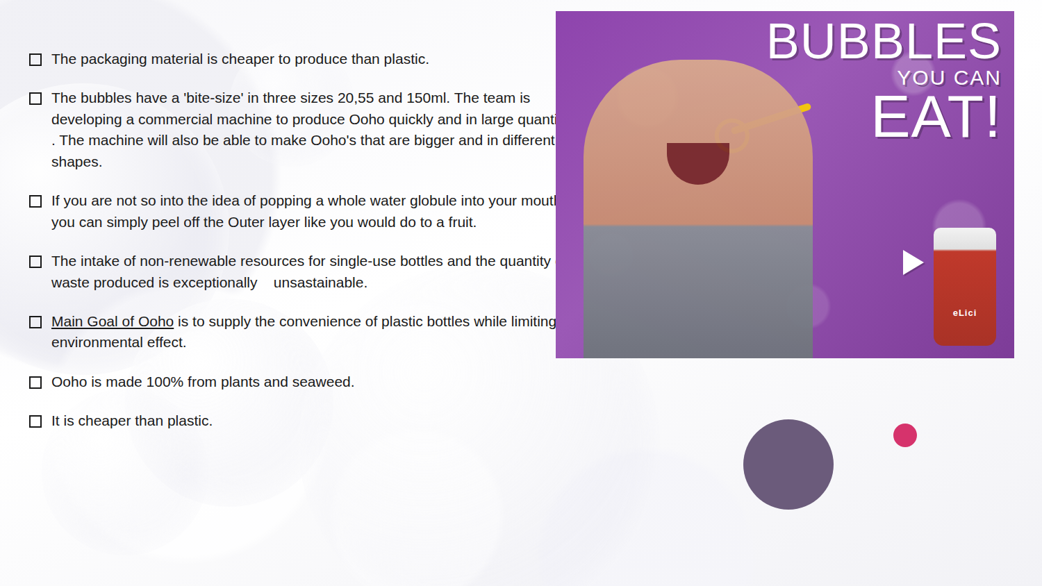BUBBLES YOU CAN EAT!
eLici
The packaging material is cheaper to produce than plastic.
The bubbles have a 'bite-size' in three sizes 20,55 and 150ml. The team is developing a commercial machine to produce Ooho quickly and in large quantities . The machine will also be able to make Ooho's that are bigger and in different shapes.
If you are not so into the idea of popping a whole water globule into your mouth , you can simply peel off the Outer layer like you would do to a fruit.
The intake of non-renewable resources for single-use bottles and the quantity of waste produced is exceptionally unsastainable.
Main Goal of Ooho is to supply the convenience of plastic bottles while limiting the environmental effect.
Ooho is made 100% from plants and seaweed.
It is cheaper than plastic.